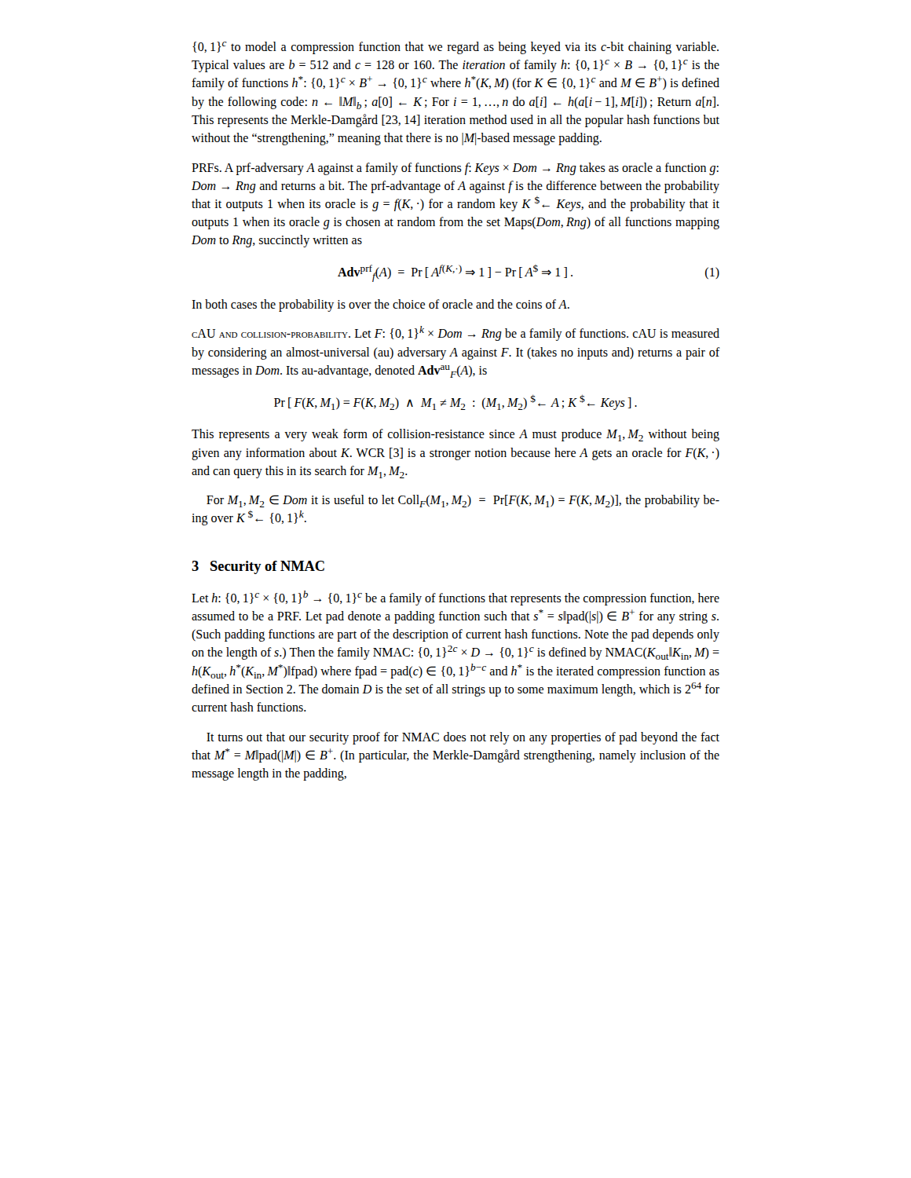{0, 1}c to model a compression function that we regard as being keyed via its c-bit chaining variable. Typical values are b = 512 and c = 128 or 160. The iteration of family h: {0, 1}c × B → {0, 1}c is the family of functions h*: {0, 1}c × B+ → {0, 1}c where h*(K, M) (for K ∈ {0, 1}c and M ∈ B+) is defined by the following code: n ← ‖M‖b ; a[0] ← K ; For i = 1, …, n do a[i] ← h(a[i − 1], M[i]) ; Return a[n]. This represents the Merkle-Damgård [23, 14] iteration method used in all the popular hash functions but without the “strengthening,” meaning that there is no |M|-based message padding.
PRFs. A prf-adversary A against a family of functions f: Keys × Dom → Rng takes as oracle a function g: Dom → Rng and returns a bit. The prf-advantage of A against f is the difference between the probability that it outputs 1 when its oracle is g = f(K, ·) for a random key K $← Keys, and the probability that it outputs 1 when its oracle g is chosen at random from the set Maps(Dom, Rng) of all functions mapping Dom to Rng, succinctly written as
Advprff(A) = Pr [ Af(K,·) ⇒ 1 ] − Pr [ A$ ⇒ 1 ] . (1)
In both cases the probability is over the choice of oracle and the coins of A.
cAU and collision-probability. Let F: {0, 1}k × Dom → Rng be a family of functions. cAU is measured by considering an almost-universal (au) adversary A against F. It (takes no inputs and) returns a pair of messages in Dom. Its au-advantage, denoted AdvauF(A), is
Pr [ F(K, M1) = F(K, M2) ∧ M1 ≠ M2 : (M1, M2) $← A ; K $← Keys ] .
This represents a very weak form of collision-resistance since A must produce M1, M2 without being given any information about K. WCR [3] is a stronger notion because here A gets an oracle for F(K, ·) and can query this in its search for M1, M2.
For M1, M2 ∈ Dom it is useful to let CollF(M1, M2) = Pr[F(K, M1) = F(K, M2)], the probability being over K $← {0, 1}k.
3 Security of NMAC
Let h: {0, 1}c × {0, 1}b → {0, 1}c be a family of functions that represents the compression function, here assumed to be a PRF. Let pad denote a padding function such that s* = s‖pad(|s|) ∈ B+ for any string s. (Such padding functions are part of the description of current hash functions. Note the pad depends only on the length of s.) Then the family NMAC: {0, 1}2c × D → {0, 1}c is defined by NMAC(Kout‖Kin, M) = h(Kout, h*(Kin, M*)‖fpad) where fpad = pad(c) ∈ {0, 1}b−c and h* is the iterated compression function as defined in Section 2. The domain D is the set of all strings up to some maximum length, which is 264 for current hash functions.
It turns out that our security proof for NMAC does not rely on any properties of pad beyond the fact that M* = M‖pad(|M|) ∈ B+. (In particular, the Merkle-Damgård strengthening, namely inclusion of the message length in the padding,